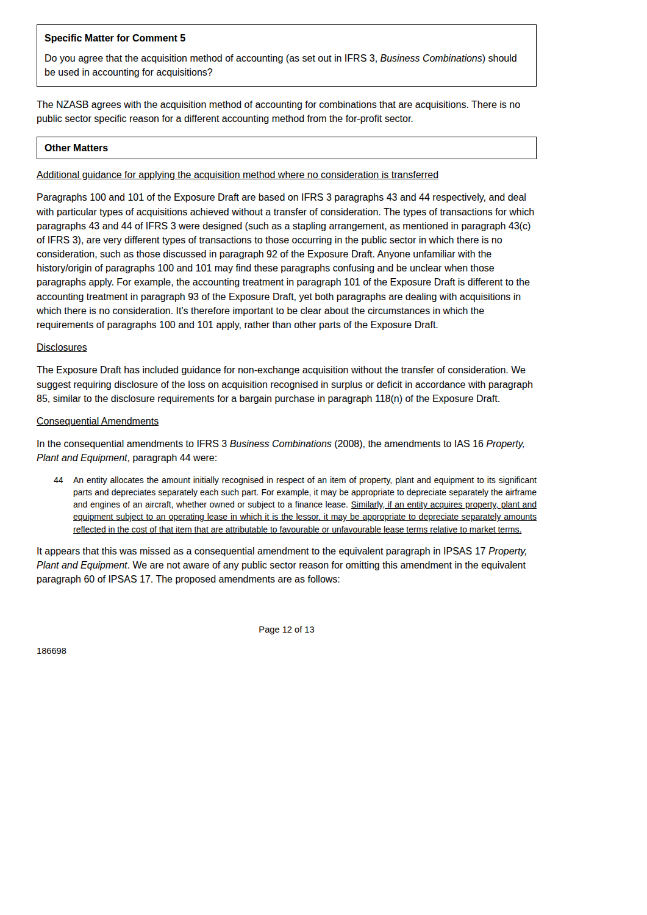Specific Matter for Comment 5
Do you agree that the acquisition method of accounting (as set out in IFRS 3, Business Combinations) should be used in accounting for acquisitions?
The NZASB agrees with the acquisition method of accounting for combinations that are acquisitions. There is no public sector specific reason for a different accounting method from the for-profit sector.
Other Matters
Additional guidance for applying the acquisition method where no consideration is transferred
Paragraphs 100 and 101 of the Exposure Draft are based on IFRS 3 paragraphs 43 and 44 respectively, and deal with particular types of acquisitions achieved without a transfer of consideration. The types of transactions for which paragraphs 43 and 44 of IFRS 3 were designed (such as a stapling arrangement, as mentioned in paragraph 43(c) of IFRS 3), are very different types of transactions to those occurring in the public sector in which there is no consideration, such as those discussed in paragraph 92 of the Exposure Draft. Anyone unfamiliar with the history/origin of paragraphs 100 and 101 may find these paragraphs confusing and be unclear when those paragraphs apply. For example, the accounting treatment in paragraph 101 of the Exposure Draft is different to the accounting treatment in paragraph 93 of the Exposure Draft, yet both paragraphs are dealing with acquisitions in which there is no consideration. It's therefore important to be clear about the circumstances in which the requirements of paragraphs 100 and 101 apply, rather than other parts of the Exposure Draft.
Disclosures
The Exposure Draft has included guidance for non-exchange acquisition without the transfer of consideration. We suggest requiring disclosure of the loss on acquisition recognised in surplus or deficit in accordance with paragraph 85, similar to the disclosure requirements for a bargain purchase in paragraph 118(n) of the Exposure Draft.
Consequential Amendments
In the consequential amendments to IFRS 3 Business Combinations (2008), the amendments to IAS 16 Property, Plant and Equipment, paragraph 44 were:
44 An entity allocates the amount initially recognised in respect of an item of property, plant and equipment to its significant parts and depreciates separately each such part. For example, it may be appropriate to depreciate separately the airframe and engines of an aircraft, whether owned or subject to a finance lease. Similarly, if an entity acquires property, plant and equipment subject to an operating lease in which it is the lessor, it may be appropriate to depreciate separately amounts reflected in the cost of that item that are attributable to favourable or unfavourable lease terms relative to market terms.
It appears that this was missed as a consequential amendment to the equivalent paragraph in IPSAS 17 Property, Plant and Equipment. We are not aware of any public sector reason for omitting this amendment in the equivalent paragraph 60 of IPSAS 17. The proposed amendments are as follows:
Page 12 of 13
186698